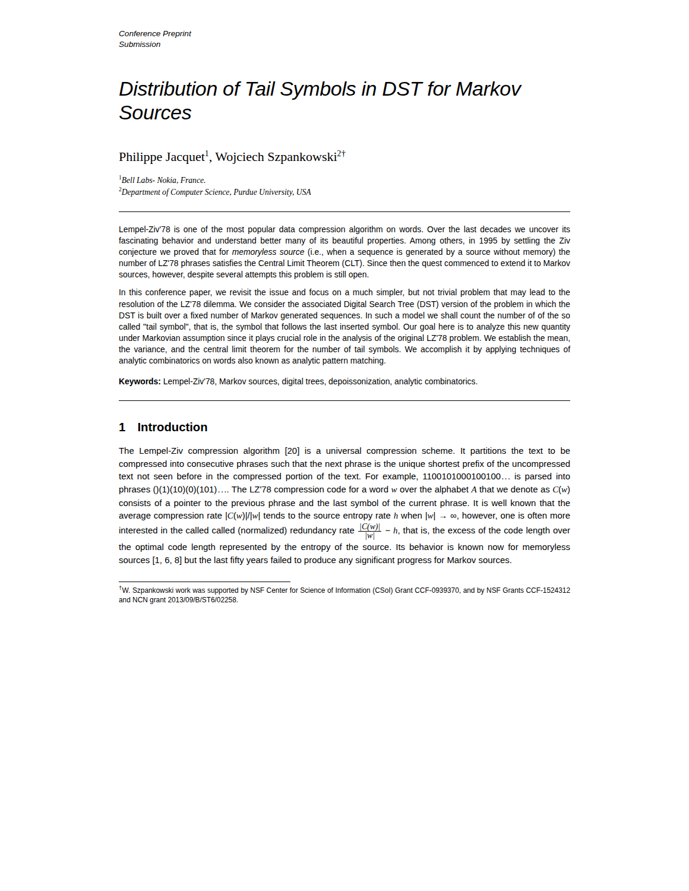Conference Preprint
Submission
Distribution of Tail Symbols in DST for Markov Sources
Philippe Jacquet1, Wojciech Szpankowski2†
1Bell Labs- Nokia, France.
2Department of Computer Science, Purdue University, USA
Lempel-Ziv'78 is one of the most popular data compression algorithm on words. Over the last decades we uncover its fascinating behavior and understand better many of its beautiful properties. Among others, in 1995 by settling the Ziv conjecture we proved that for memoryless source (i.e., when a sequence is generated by a source without memory) the number of LZ'78 phrases satisfies the Central Limit Theorem (CLT). Since then the quest commenced to extend it to Markov sources, however, despite several attempts this problem is still open.
In this conference paper, we revisit the issue and focus on a much simpler, but not trivial problem that may lead to the resolution of the LZ'78 dilemma. We consider the associated Digital Search Tree (DST) version of the problem in which the DST is built over a fixed number of Markov generated sequences. In such a model we shall count the number of of the so called "tail symbol", that is, the symbol that follows the last inserted symbol. Our goal here is to analyze this new quantity under Markovian assumption since it plays crucial role in the analysis of the original LZ'78 problem. We establish the mean, the variance, and the central limit theorem for the number of tail symbols. We accomplish it by applying techniques of analytic combinatorics on words also known as analytic pattern matching.
Keywords: Lempel-Ziv'78, Markov sources, digital trees, depoissonization, analytic combinatorics.
1 Introduction
The Lempel-Ziv compression algorithm [20] is a universal compression scheme. It partitions the text to be compressed into consecutive phrases such that the next phrase is the unique shortest prefix of the uncompressed text not seen before in the compressed portion of the text. For example, 1100101000100100 . . . is parsed into phrases ()(1)(10)(0)(101) . . .. The LZ'78 compression code for a word w over the alphabet A that we denote as C(w) consists of a pointer to the previous phrase and the last symbol of the current phrase. It is well known that the average compression rate |C(w)|/|w| tends to the source entropy rate h when |w| → ∞, however, one is often more interested in the called called (normalized) redundancy rate |C(w)||w| − h, that is, the excess of the code length over the optimal code length represented by the entropy of the source. Its behavior is known now for memoryless sources [1, 6, 8] but the last fifty years failed to produce any significant progress for Markov sources.
†W. Szpankowski work was supported by NSF Center for Science of Information (CSoI) Grant CCF-0939370, and by NSF Grants CCF-1524312 and NCN grant 2013/09/B/ST6/02258.